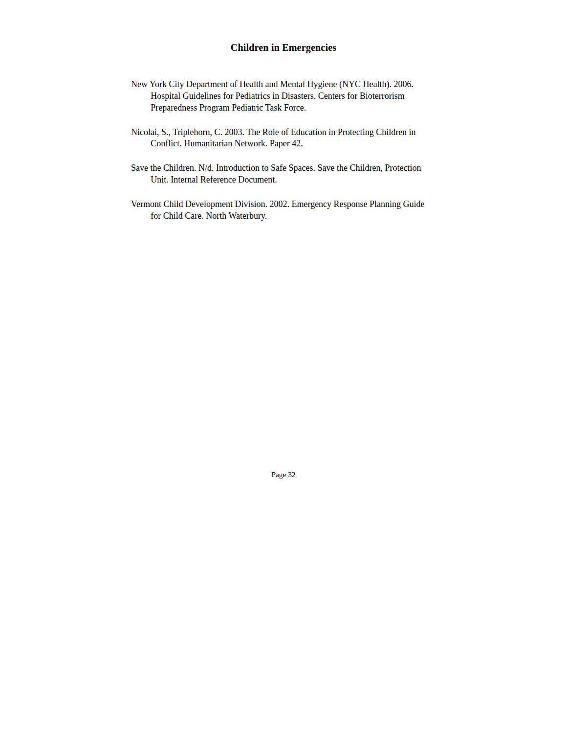Children in Emergencies
New York City Department of Health and Mental Hygiene (NYC Health). 2006. Hospital Guidelines for Pediatrics in Disasters. Centers for Bioterrorism Preparedness Program Pediatric Task Force.
Nicolai, S., Triplehorn, C. 2003. The Role of Education in Protecting Children in Conflict. Humanitarian Network. Paper 42.
Save the Children. N/d. Introduction to Safe Spaces. Save the Children, Protection Unit. Internal Reference Document.
Vermont Child Development Division. 2002. Emergency Response Planning Guide for Child Care. North Waterbury.
Page 32